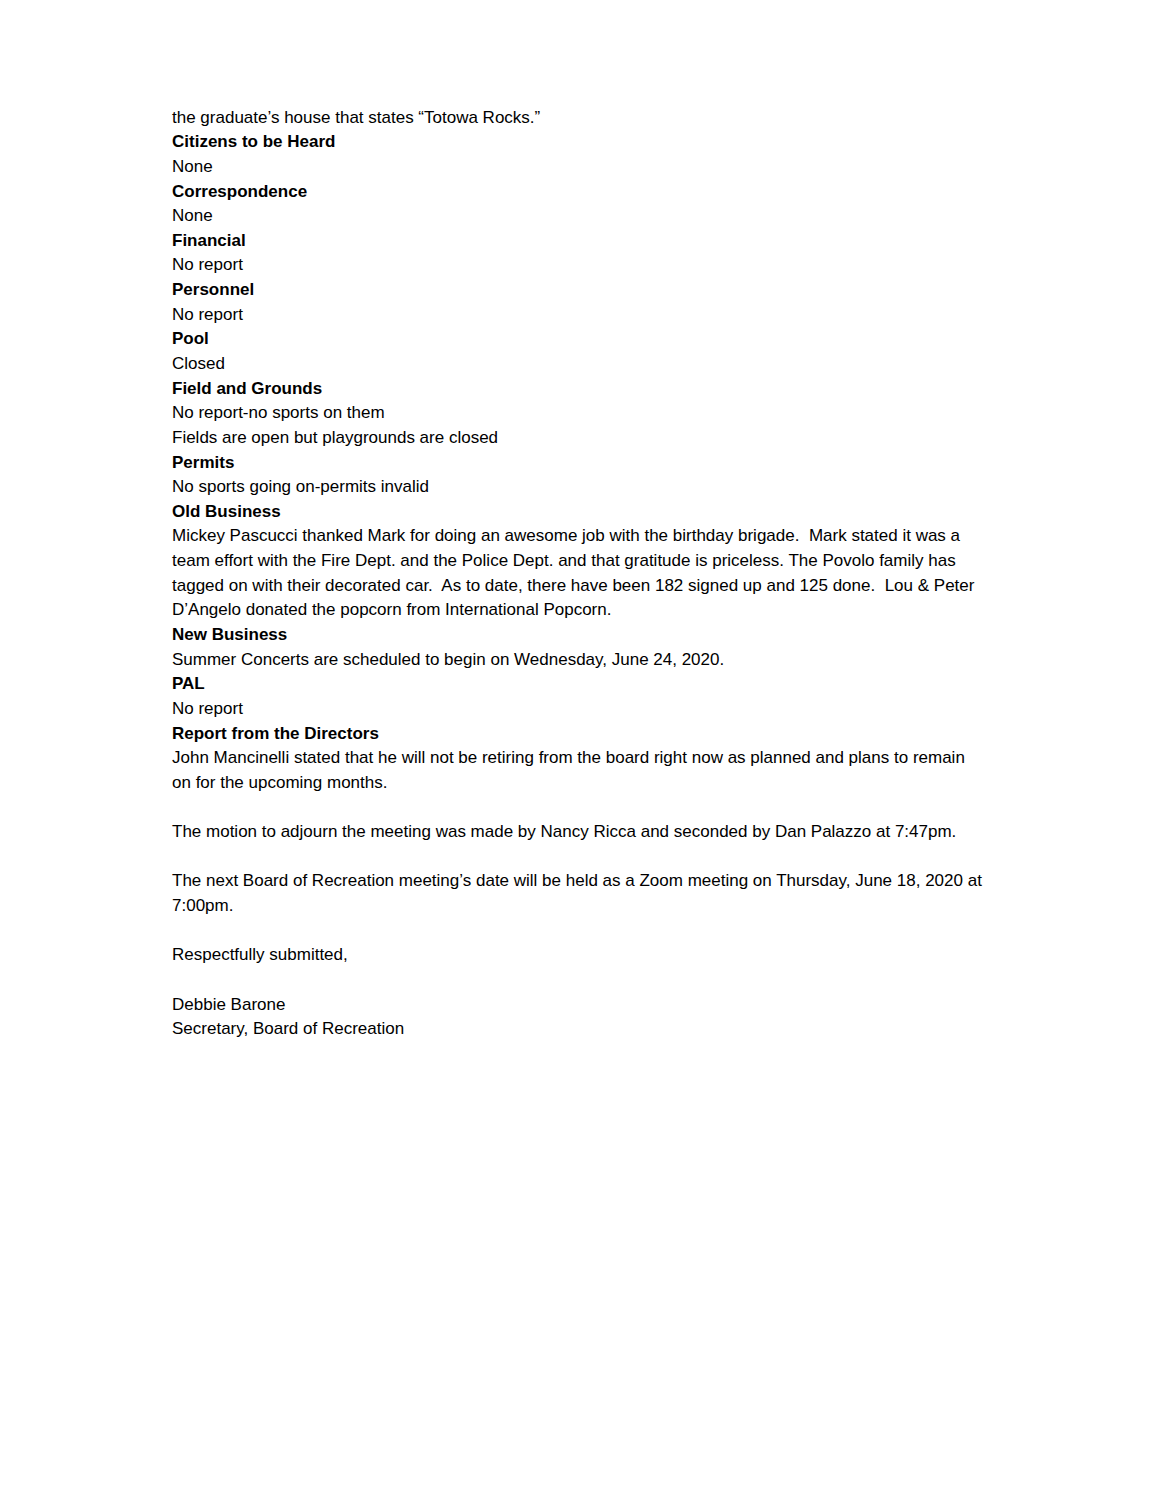the graduate’s house that states “Totowa Rocks.”
Citizens to be Heard
None
Correspondence
None
Financial
No report
Personnel
No report
Pool
Closed
Field and Grounds
No report-no sports on them
Fields are open but playgrounds are closed
Permits
No sports going on-permits invalid
Old Business
Mickey Pascucci thanked Mark for doing an awesome job with the birthday brigade. Mark stated it was a team effort with the Fire Dept. and the Police Dept. and that gratitude is priceless. The Povolo family has tagged on with their decorated car. As to date, there have been 182 signed up and 125 done. Lou & Peter D’Angelo donated the popcorn from International Popcorn.
New Business
Summer Concerts are scheduled to begin on Wednesday, June 24, 2020.
PAL
No report
Report from the Directors
John Mancinelli stated that he will not be retiring from the board right now as planned and plans to remain on for the upcoming months.
The motion to adjourn the meeting was made by Nancy Ricca and seconded by Dan Palazzo at 7:47pm.
The next Board of Recreation meeting’s date will be held as a Zoom meeting on Thursday, June 18, 2020 at 7:00pm.
Respectfully submitted,
Debbie Barone
Secretary, Board of Recreation